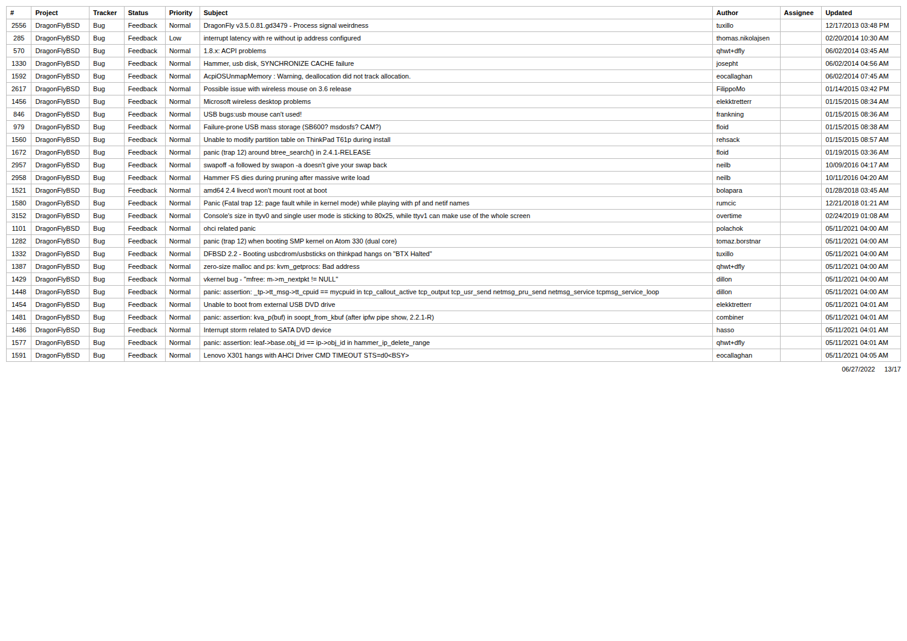| # | Project | Tracker | Status | Priority | Subject | Author | Assignee | Updated |
| --- | --- | --- | --- | --- | --- | --- | --- | --- |
| 2556 | DragonFlyBSD | Bug | Feedback | Normal | DragonFly v3.5.0.81.gd3479 - Process signal weirdness | tuxillo | | 12/17/2013 03:48 PM |
| 285 | DragonFlyBSD | Bug | Feedback | Low | interrupt latency with re without ip address configured | thomas.nikolajsen | | 02/20/2014 10:30 AM |
| 570 | DragonFlyBSD | Bug | Feedback | Normal | 1.8.x: ACPI problems | qhwt+dfly | | 06/02/2014 03:45 AM |
| 1330 | DragonFlyBSD | Bug | Feedback | Normal | Hammer, usb disk, SYNCHRONIZE CACHE failure | josepht | | 06/02/2014 04:56 AM |
| 1592 | DragonFlyBSD | Bug | Feedback | Normal | AcpiOSUnmapMemory : Warning, deallocation did not track allocation. | eocallaghan | | 06/02/2014 07:45 AM |
| 2617 | DragonFlyBSD | Bug | Feedback | Normal | Possible issue with wireless mouse on 3.6 release | FilippoMo | | 01/14/2015 03:42 PM |
| 1456 | DragonFlyBSD | Bug | Feedback | Normal | Microsoft wireless desktop problems | elekktretterr | | 01/15/2015 08:34 AM |
| 846 | DragonFlyBSD | Bug | Feedback | Normal | USB bugs:usb mouse can't used! | frankning | | 01/15/2015 08:36 AM |
| 979 | DragonFlyBSD | Bug | Feedback | Normal | Failure-prone USB mass storage (SB600? msdosfs? CAM?) | floid | | 01/15/2015 08:38 AM |
| 1560 | DragonFlyBSD | Bug | Feedback | Normal | Unable to modify partition table on ThinkPad T61p during install | rehsack | | 01/15/2015 08:57 AM |
| 1672 | DragonFlyBSD | Bug | Feedback | Normal | panic (trap 12) around btree_search() in 2.4.1-RELEASE | floid | | 01/19/2015 03:36 AM |
| 2957 | DragonFlyBSD | Bug | Feedback | Normal | swapoff -a followed by swapon -a doesn't give your swap back | neilb | | 10/09/2016 04:17 AM |
| 2958 | DragonFlyBSD | Bug | Feedback | Normal | Hammer FS dies during pruning after massive write load | neilb | | 10/11/2016 04:20 AM |
| 1521 | DragonFlyBSD | Bug | Feedback | Normal | amd64 2.4 livecd won't mount root at boot | bolapara | | 01/28/2018 03:45 AM |
| 1580 | DragonFlyBSD | Bug | Feedback | Normal | Panic (Fatal trap 12: page fault while in kernel mode) while playing with pf and netif names | rumcic | | 12/21/2018 01:21 AM |
| 3152 | DragonFlyBSD | Bug | Feedback | Normal | Console's size in ttyv0 and single user mode is sticking to 80x25, while ttyv1 can make use of the whole screen | overtime | | 02/24/2019 01:08 AM |
| 1101 | DragonFlyBSD | Bug | Feedback | Normal | ohci related panic | polachok | | 05/11/2021 04:00 AM |
| 1282 | DragonFlyBSD | Bug | Feedback | Normal | panic (trap 12) when booting SMP kernel on Atom 330 (dual core) | tomaz.borstnar | | 05/11/2021 04:00 AM |
| 1332 | DragonFlyBSD | Bug | Feedback | Normal | DFBSD 2.2 - Booting usbcdrom/usbsticks on thinkpad hangs on "BTX Halted" | tuxillo | | 05/11/2021 04:00 AM |
| 1387 | DragonFlyBSD | Bug | Feedback | Normal | zero-size malloc and ps: kvm_getprocs: Bad address | qhwt+dfly | | 05/11/2021 04:00 AM |
| 1429 | DragonFlyBSD | Bug | Feedback | Normal | vkernel bug - "mfree: m->m_nextpkt != NULL" | dillon | | 05/11/2021 04:00 AM |
| 1448 | DragonFlyBSD | Bug | Feedback | Normal | panic: assertion: _tp->tt_msg->tt_cpuid == mycpuid in tcp_callout_active tcp_output tcp_usr_send netmsg_pru_send netmsg_service tcpmsg_service_loop | dillon | | 05/11/2021 04:00 AM |
| 1454 | DragonFlyBSD | Bug | Feedback | Normal | Unable to boot from external USB DVD drive | elekktretterr | | 05/11/2021 04:01 AM |
| 1481 | DragonFlyBSD | Bug | Feedback | Normal | panic: assertion: kva_p(buf) in soopt_from_kbuf (after ipfw pipe show, 2.2.1-R) | combiner | | 05/11/2021 04:01 AM |
| 1486 | DragonFlyBSD | Bug | Feedback | Normal | Interrupt storm related to SATA DVD device | hasso | | 05/11/2021 04:01 AM |
| 1577 | DragonFlyBSD | Bug | Feedback | Normal | panic: assertion: leaf->base.obj_id == ip->obj_id in hammer_ip_delete_range | qhwt+dfly | | 05/11/2021 04:01 AM |
| 1591 | DragonFlyBSD | Bug | Feedback | Normal | Lenovo X301 hangs with AHCI Driver CMD TIMEOUT STS=d0<BSY> | eocallaghan | | 05/11/2021 04:05 AM |
06/27/2022 13/17